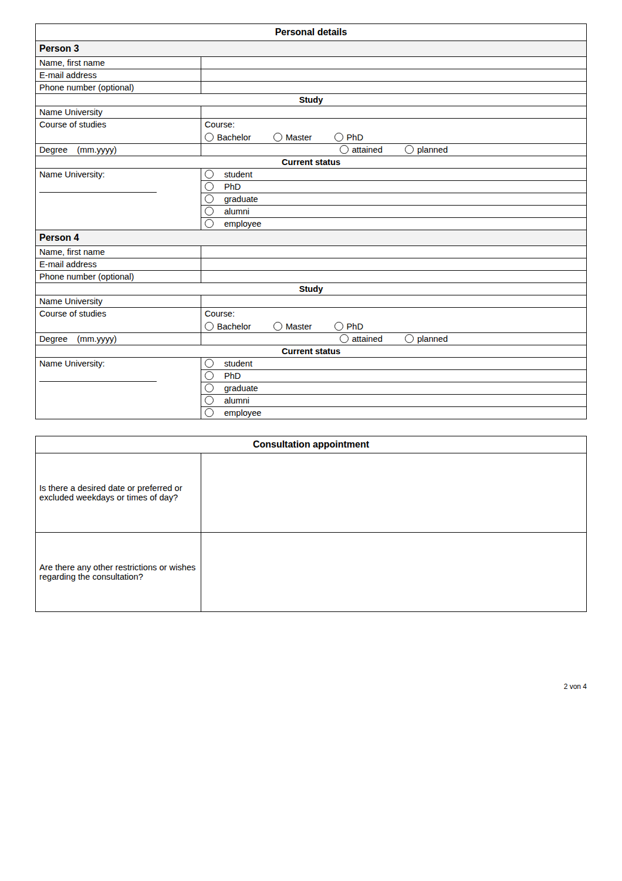| Personal details |
| Person 3 |
| Name, first name | |
| E-mail address | |
| Phone number (optional) | |
| Study |
| Name University | |
| Course of studies | Course: Bachelor Master PhD |
| Degree (mm.yyyy) | attained planned |
| Current status |
| Name University: | student |
| PhD |
| graduate |
| alumni |
| employee |
| Person 4 |
| Name, first name | |
| E-mail address | |
| Phone number (optional) | |
| Study |
| Name University | |
| Course of studies | Course: Bachelor Master PhD |
| Degree (mm.yyyy) | attained planned |
| Current status |
| Name University: | student |
| PhD |
| graduate |
| alumni |
| employee |
| Consultation appointment |
| Is there a desired date or pre­ferred or excluded weekdays or times of day? | |
| Are there any other restrictions or wishes regarding the consul­tation? | |
2 von 4